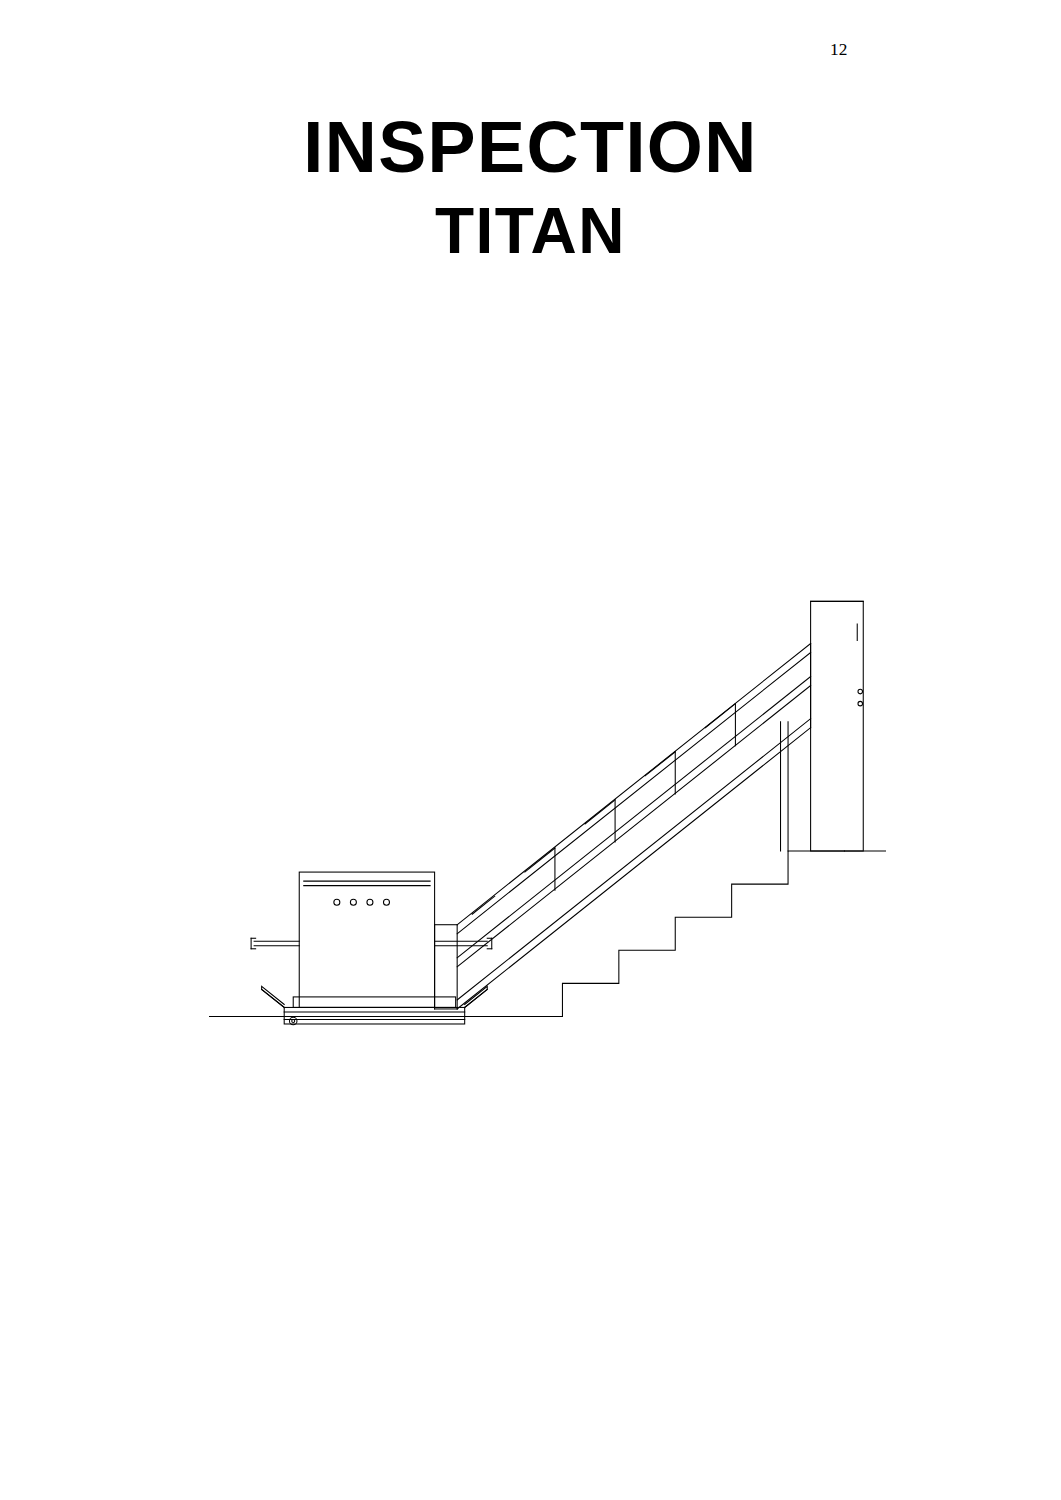12
INSPECTION TITAN